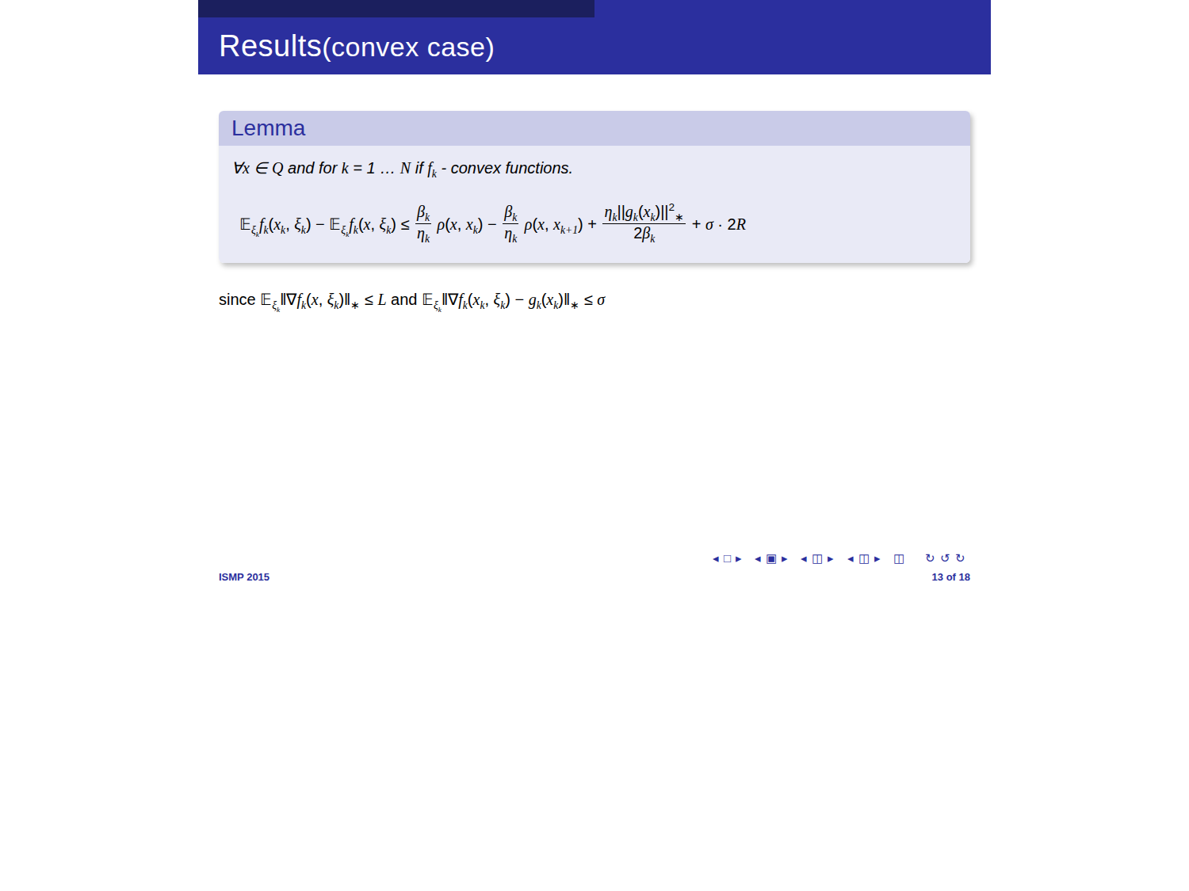Results(convex case)
Lemma
∀x ∈ Q and for k = 1 … N if fk - convex functions.
𝔼ξkfk(xk, ξk) − 𝔼ξkfk(x, ξk) ≤ βk ηk ρ(x, xk) − βk ηk ρ(x, xk+1) + ηk||gk(xk)||2∗2βk + σ · 2R
since 𝔼ξk‖∇fk(x, ξk)‖∗ ≤ L and 𝔼ξk‖∇fk(xk, ξk) − gk(xk)‖∗ ≤ σ
◂□▸ ◂▣▸ ◂◫▸ ◂◫▸ ◫ ↻↺↻
ISMP 2015
13 of 18